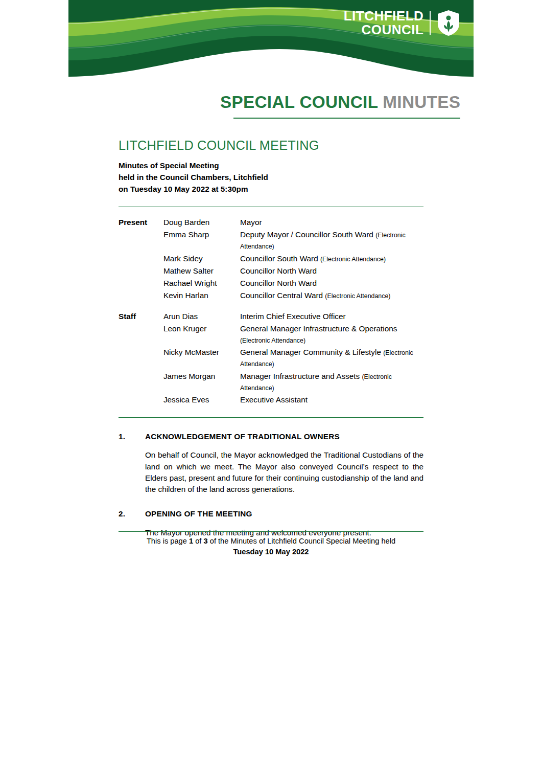Litchfield
Council
SPECIAL COUNCIL MINUTES
LITCHFIELD COUNCIL MEETING
Minutes of Special Meeting
held in the Council Chambers, Litchfield
on Tuesday 10 May 2022 at 5:30pm
| Present | Doug Barden | Mayor |
| | Emma Sharp | Deputy Mayor / Councillor South Ward (Electronic Attendance) |
| | Mark Sidey | Councillor South Ward (Electronic Attendance) |
| | Mathew Salter | Councillor North Ward |
| | Rachael Wright | Councillor North Ward |
| | Kevin Harlan | Councillor Central Ward (Electronic Attendance) |
| Staff | Arun Dias | Interim Chief Executive Officer |
| | Leon Kruger | General Manager Infrastructure & Operations (Electronic Attendance) |
| | Nicky McMaster | General Manager Community & Lifestyle (Electronic Attendance) |
| | James Morgan | Manager Infrastructure and Assets (Electronic Attendance) |
| | Jessica Eves | Executive Assistant |
1. Acknowledgement of Traditional Owners
On behalf of Council, the Mayor acknowledged the Traditional Custodians of the land on which we meet. The Mayor also conveyed Council’s respect to the Elders past, present and future for their continuing custodianship of the land and the children of the land across generations.
2. Opening of the Meeting
The Mayor opened the meeting and welcomed everyone present.
This is page 1 of 3 of the Minutes of Litchfield Council Special Meeting held
Tuesday 10 May 2022